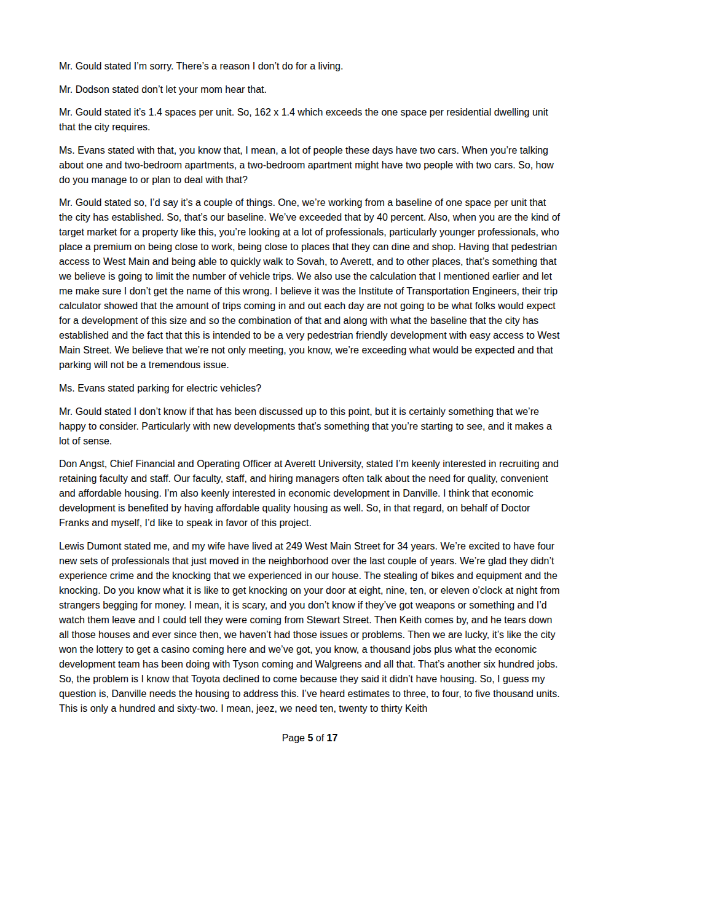Mr. Gould stated I’m sorry. There’s a reason I don’t do for a living.
Mr. Dodson stated don’t let your mom hear that.
Mr. Gould stated it’s 1.4 spaces per unit. So, 162 x 1.4 which exceeds the one space per residential dwelling unit that the city requires.
Ms. Evans stated with that, you know that, I mean, a lot of people these days have two cars. When you’re talking about one and two-bedroom apartments, a two-bedroom apartment might have two people with two cars. So, how do you manage to or plan to deal with that?
Mr. Gould stated so, I’d say it’s a couple of things. One, we’re working from a baseline of one space per unit that the city has established. So, that’s our baseline. We’ve exceeded that by 40 percent. Also, when you are the kind of target market for a property like this, you’re looking at a lot of professionals, particularly younger professionals, who place a premium on being close to work, being close to places that they can dine and shop. Having that pedestrian access to West Main and being able to quickly walk to Sovah, to Averett, and to other places, that’s something that we believe is going to limit the number of vehicle trips. We also use the calculation that I mentioned earlier and let me make sure I don’t get the name of this wrong. I believe it was the Institute of Transportation Engineers, their trip calculator showed that the amount of trips coming in and out each day are not going to be what folks would expect for a development of this size and so the combination of that and along with what the baseline that the city has established and the fact that this is intended to be a very pedestrian friendly development with easy access to West Main Street. We believe that we’re not only meeting, you know, we’re exceeding what would be expected and that parking will not be a tremendous issue.
Ms. Evans stated parking for electric vehicles?
Mr. Gould stated I don’t know if that has been discussed up to this point, but it is certainly something that we’re happy to consider. Particularly with new developments that’s something that you’re starting to see, and it makes a lot of sense.
Don Angst, Chief Financial and Operating Officer at Averett University, stated I’m keenly interested in recruiting and retaining faculty and staff. Our faculty, staff, and hiring managers often talk about the need for quality, convenient and affordable housing. I’m also keenly interested in economic development in Danville. I think that economic development is benefited by having affordable quality housing as well. So, in that regard, on behalf of Doctor Franks and myself, I’d like to speak in favor of this project.
Lewis Dumont stated me, and my wife have lived at 249 West Main Street for 34 years. We’re excited to have four new sets of professionals that just moved in the neighborhood over the last couple of years. We’re glad they didn’t experience crime and the knocking that we experienced in our house. The stealing of bikes and equipment and the knocking. Do you know what it is like to get knocking on your door at eight, nine, ten, or eleven o’clock at night from strangers begging for money. I mean, it is scary, and you don’t know if they’ve got weapons or something and I’d watch them leave and I could tell they were coming from Stewart Street. Then Keith comes by, and he tears down all those houses and ever since then, we haven’t had those issues or problems. Then we are lucky, it’s like the city won the lottery to get a casino coming here and we’ve got, you know, a thousand jobs plus what the economic development team has been doing with Tyson coming and Walgreens and all that. That’s another six hundred jobs. So, the problem is I know that Toyota declined to come because they said it didn’t have housing. So, I guess my question is, Danville needs the housing to address this. I’ve heard estimates to three, to four, to five thousand units. This is only a hundred and sixty-two. I mean, jeez, we need ten, twenty to thirty Keith
Page 5 of 17